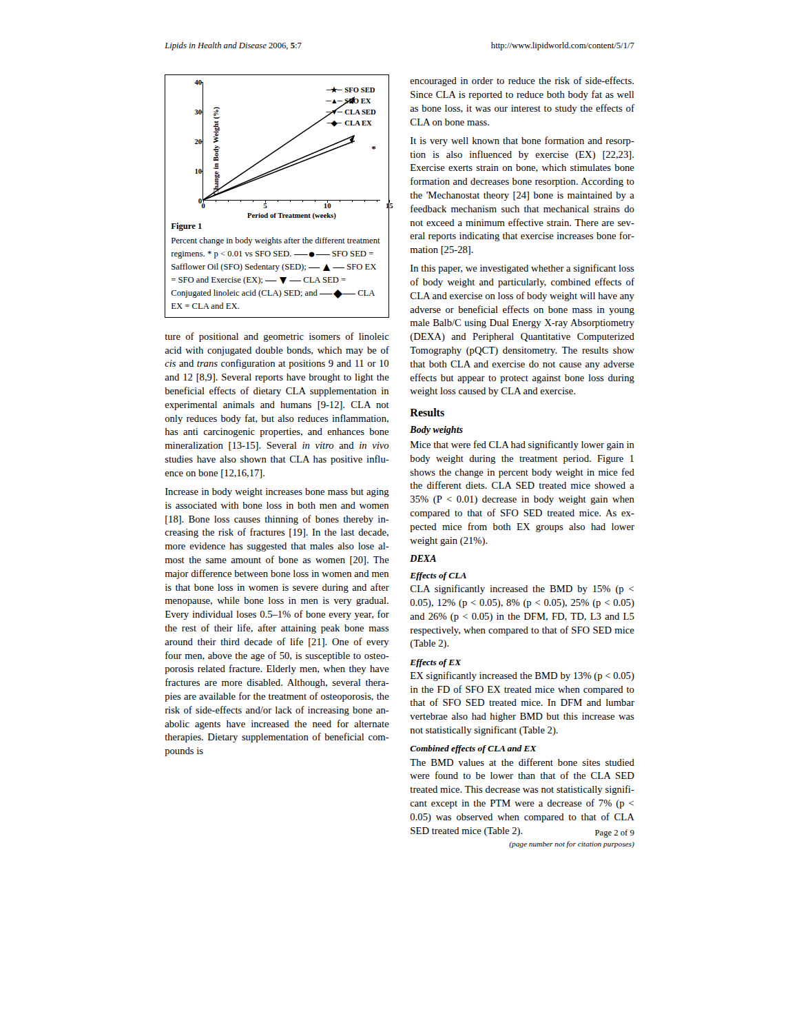Lipids in Health and Disease 2006, 5:7
http://www.lipidworld.com/content/5/1/7
Change in Body Weight (%)
40
30
20
10
0
0
5
10
15
Period of Treatment (weeks)
*
─★─ SFO SED
─▲─ SFO EX
─▼─ CLA SED
─◆─ CLA EX
Figure 1 Percent change in body weights after the different treatment regimens. * p < 0.01 vs SFO SED. ● SFO SED = Safflower Oil (SFO) Sedentary (SED); ▲ SFO EX = SFO and Exercise (EX); ▼ CLA SED = Conjugated linoleic acid (CLA) SED; and ◆ CLA EX = CLA and EX.
ture of positional and geometric isomers of linoleic acid with conjugated double bonds, which may be of cis and trans configuration at positions 9 and 11 or 10 and 12 [8,9]. Several reports have brought to light the beneficial effects of dietary CLA supplementation in experimental animals and humans [9-12]. CLA not only reduces body fat, but also reduces inflammation, has anti carcinogenic properties, and enhances bone mineralization [13-15]. Several in vitro and in vivo studies have also shown that CLA has positive influence on bone [12,16,17].
Increase in body weight increases bone mass but aging is associated with bone loss in both men and women [18]. Bone loss causes thinning of bones thereby increasing the risk of fractures [19]. In the last decade, more evidence has suggested that males also lose almost the same amount of bone as women [20]. The major difference between bone loss in women and men is that bone loss in women is severe during and after menopause, while bone loss in men is very gradual. Every individual loses 0.5–1% of bone every year, for the rest of their life, after attaining peak bone mass around their third decade of life [21]. One of every four men, above the age of 50, is susceptible to osteoporosis related fracture. Elderly men, when they have fractures are more disabled. Although, several therapies are available for the treatment of osteoporosis, the risk of side-effects and/or lack of increasing bone anabolic agents have increased the need for alternate therapies. Dietary supplementation of beneficial compounds is
encouraged in order to reduce the risk of side-effects. Since CLA is reported to reduce both body fat as well as bone loss, it was our interest to study the effects of CLA on bone mass.
It is very well known that bone formation and resorption is also influenced by exercise (EX) [22,23]. Exercise exerts strain on bone, which stimulates bone formation and decreases bone resorption. According to the 'Mechanostat theory [24] bone is maintained by a feedback mechanism such that mechanical strains do not exceed a minimum effective strain. There are several reports indicating that exercise increases bone formation [25-28].
In this paper, we investigated whether a significant loss of body weight and particularly, combined effects of CLA and exercise on loss of body weight will have any adverse or beneficial effects on bone mass in young male Balb/C using Dual Energy X-ray Absorptiometry (DEXA) and Peripheral Quantitative Computerized Tomography (pQCT) densitometry. The results show that both CLA and exercise do not cause any adverse effects but appear to protect against bone loss during weight loss caused by CLA and exercise.
Results
Body weights
Mice that were fed CLA had significantly lower gain in body weight during the treatment period. Figure 1 shows the change in percent body weight in mice fed the different diets. CLA SED treated mice showed a 35% (P < 0.01) decrease in body weight gain when compared to that of SFO SED treated mice. As expected mice from both EX groups also had lower weight gain (21%).
DEXA
Effects of CLA
CLA significantly increased the BMD by 15% (p < 0.05), 12% (p < 0.05), 8% (p < 0.05), 25% (p < 0.05) and 26% (p < 0.05) in the DFM, FD, TD, L3 and L5 respectively, when compared to that of SFO SED mice (Table 2).
Effects of EX
EX significantly increased the BMD by 13% (p < 0.05) in the FD of SFO EX treated mice when compared to that of SFO SED treated mice. In DFM and lumbar vertebrae also had higher BMD but this increase was not statistically significant (Table 2).
Combined effects of CLA and EX
The BMD values at the different bone sites studied were found to be lower than that of the CLA SED treated mice. This decrease was not statistically significant except in the PTM were a decrease of 7% (p < 0.05) was observed when compared to that of CLA SED treated mice (Table 2).
Page 2 of 9 (page number not for citation purposes)